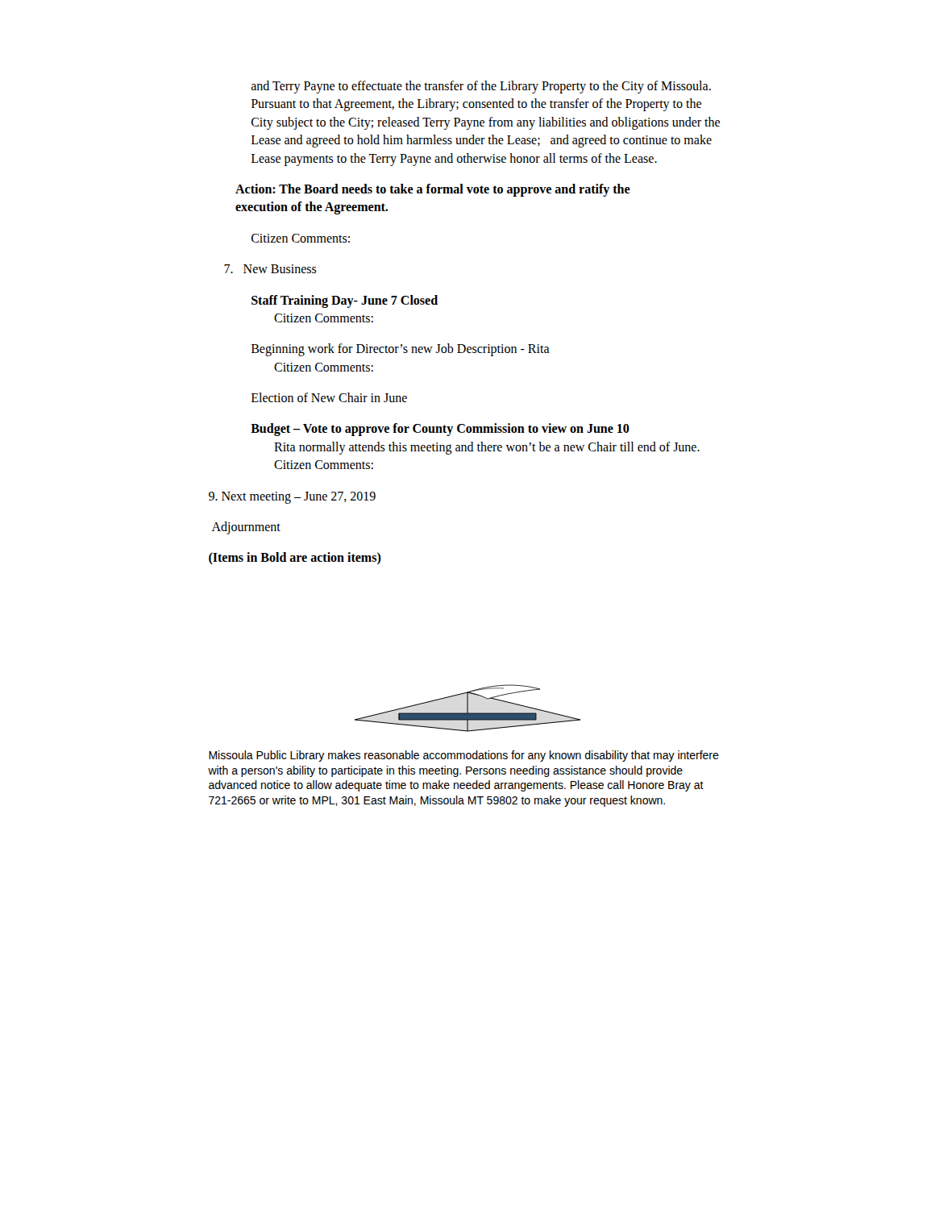and Terry Payne to effectuate the transfer of the Library Property to the City of Missoula. Pursuant to that Agreement, the Library; consented to the transfer of the Property to the City subject to the City; released Terry Payne from any liabilities and obligations under the Lease and agreed to hold him harmless under the Lease; and agreed to continue to make Lease payments to the Terry Payne and otherwise honor all terms of the Lease.
Action: The Board needs to take a formal vote to approve and ratify the execution of the Agreement.
Citizen Comments:
7. New Business
Staff Training Day- June 7 Closed
Citizen Comments:
Beginning work for Director’s new Job Description - Rita
Citizen Comments:
Election of New Chair in June
Budget – Vote to approve for County Commission to view on June 10
Rita normally attends this meeting and there won’t be a new Chair till end of June.
Citizen Comments:
9. Next meeting – June 27, 2019
Adjournment
(Items in Bold are action items)
Missoula Public Library makes reasonable accommodations for any known disability that may interfere with a person's ability to participate in this meeting. Persons needing assistance should provide advanced notice to allow adequate time to make needed arrangements. Please call Honore Bray at 721-2665 or write to MPL, 301 East Main, Missoula MT 59802 to make your request known.